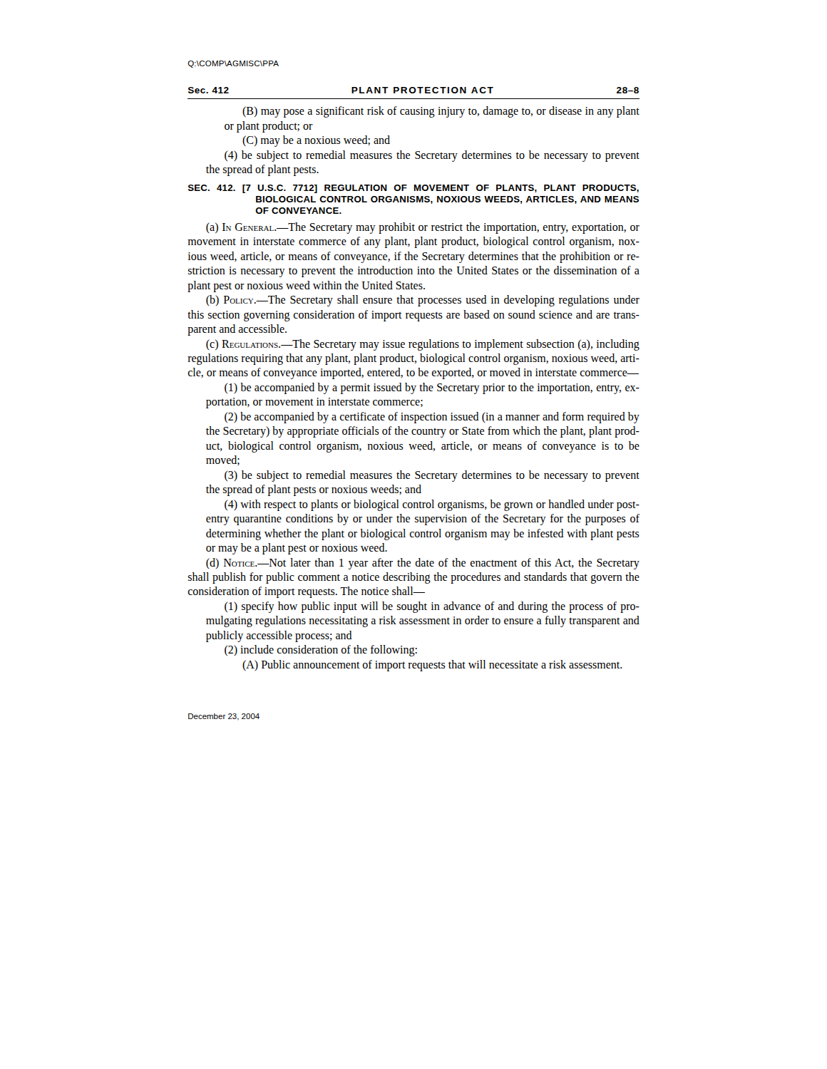Q:\COMP\AGMISC\PPA
Sec. 412 PLANT PROTECTION ACT 28–8
(B) may pose a significant risk of causing injury to, damage to, or disease in any plant or plant product; or
(C) may be a noxious weed; and
(4) be subject to remedial measures the Secretary determines to be necessary to prevent the spread of plant pests.
SEC. 412. [7 U.S.C. 7712] REGULATION OF MOVEMENT OF PLANTS, PLANT PRODUCTS, BIOLOGICAL CONTROL ORGANISMS, NOXIOUS WEEDS, ARTICLES, AND MEANS OF CONVEYANCE.
(a) In General.—The Secretary may prohibit or restrict the importation, entry, exportation, or movement in interstate commerce of any plant, plant product, biological control organism, noxious weed, article, or means of conveyance, if the Secretary determines that the prohibition or restriction is necessary to prevent the introduction into the United States or the dissemination of a plant pest or noxious weed within the United States.
(b) Policy.—The Secretary shall ensure that processes used in developing regulations under this section governing consideration of import requests are based on sound science and are transparent and accessible.
(c) Regulations.—The Secretary may issue regulations to implement subsection (a), including regulations requiring that any plant, plant product, biological control organism, noxious weed, article, or means of conveyance imported, entered, to be exported, or moved in interstate commerce—
(1) be accompanied by a permit issued by the Secretary prior to the importation, entry, exportation, or movement in interstate commerce;
(2) be accompanied by a certificate of inspection issued (in a manner and form required by the Secretary) by appropriate officials of the country or State from which the plant, plant product, biological control organism, noxious weed, article, or means of conveyance is to be moved;
(3) be subject to remedial measures the Secretary determines to be necessary to prevent the spread of plant pests or noxious weeds; and
(4) with respect to plants or biological control organisms, be grown or handled under post-entry quarantine conditions by or under the supervision of the Secretary for the purposes of determining whether the plant or biological control organism may be infested with plant pests or may be a plant pest or noxious weed.
(d) Notice.—Not later than 1 year after the date of the enactment of this Act, the Secretary shall publish for public comment a notice describing the procedures and standards that govern the consideration of import requests. The notice shall—
(1) specify how public input will be sought in advance of and during the process of promulgating regulations necessitating a risk assessment in order to ensure a fully transparent and publicly accessible process; and
(2) include consideration of the following:
(A) Public announcement of import requests that will necessitate a risk assessment.
December 23, 2004